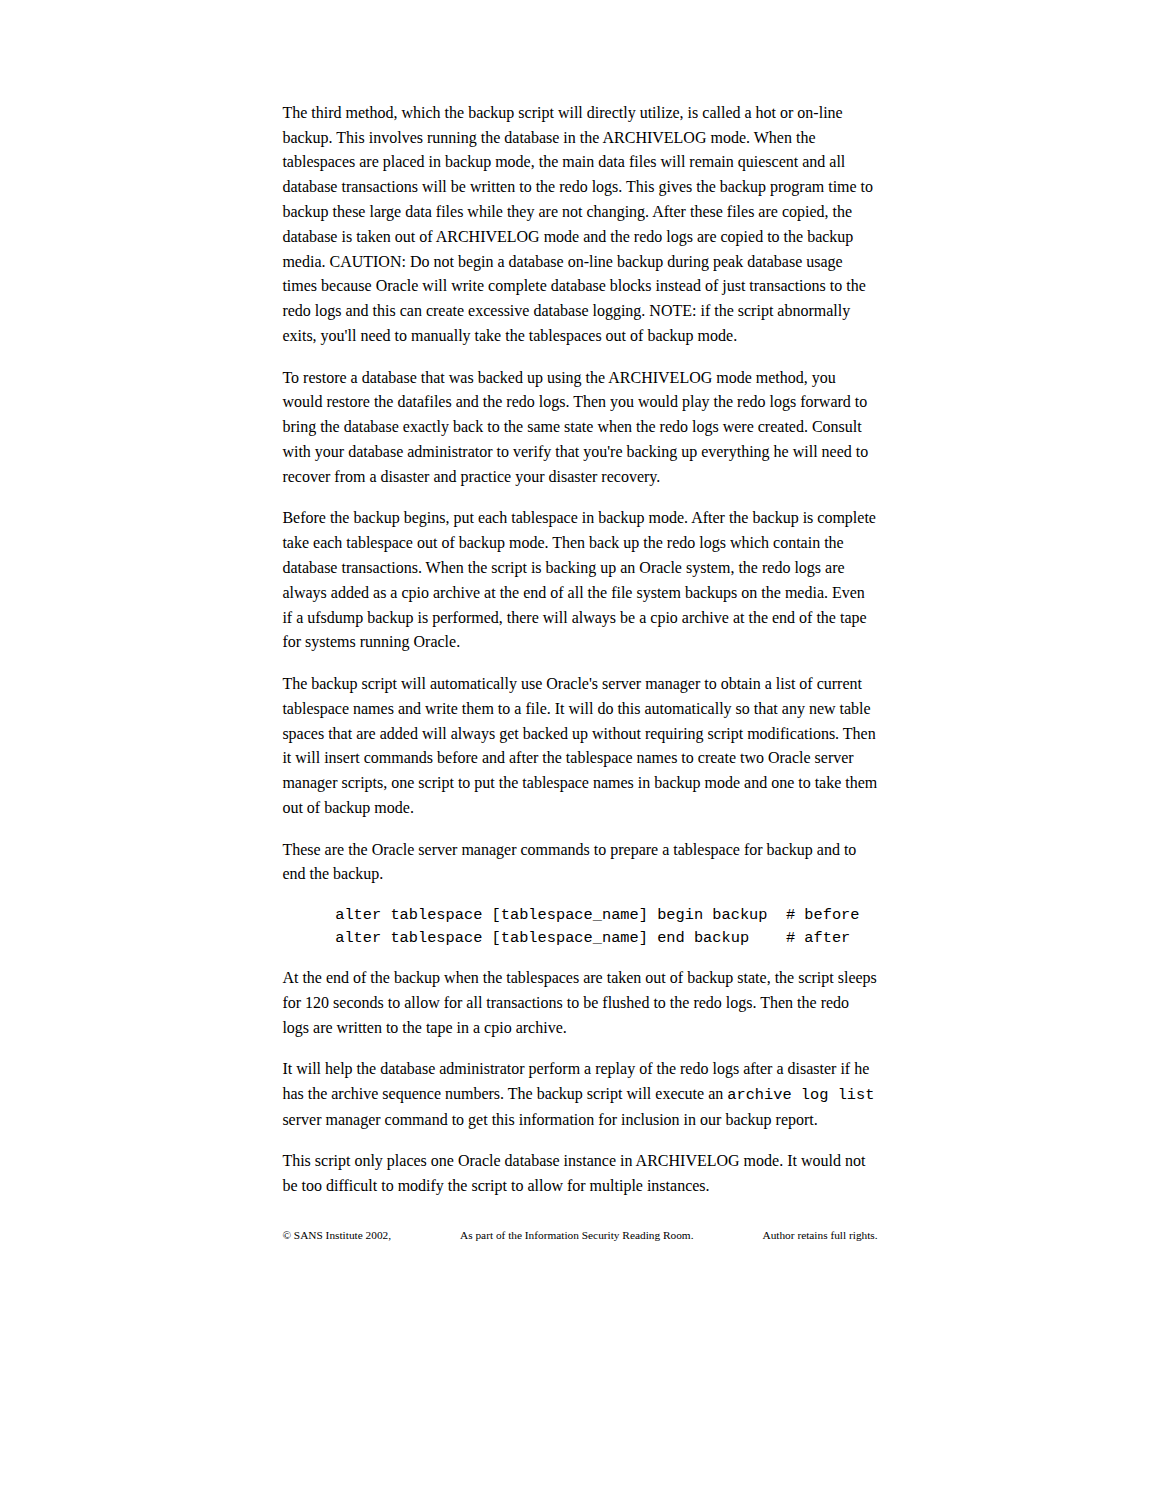The third method, which the backup script will directly utilize, is called a hot or on-line backup. This involves running the database in the ARCHIVELOG mode. When the tablespaces are placed in backup mode, the main data files will remain quiescent and all database transactions will be written to the redo logs. This gives the backup program time to backup these large data files while they are not changing. After these files are copied, the database is taken out of ARCHIVELOG mode and the redo logs are copied to the backup media. CAUTION: Do not begin a database on-line backup during peak database usage times because Oracle will write complete database blocks instead of just transactions to the redo logs and this can create excessive database logging. NOTE: if the script abnormally exits, you'll need to manually take the tablespaces out of backup mode.
To restore a database that was backed up using the ARCHIVELOG mode method, you would restore the datafiles and the redo logs. Then you would play the redo logs forward to bring the database exactly back to the same state when the redo logs were created. Consult with your database administrator to verify that you're backing up everything he will need to recover from a disaster and practice your disaster recovery.
Before the backup begins, put each tablespace in backup mode. After the backup is complete take each tablespace out of backup mode. Then back up the redo logs which contain the database transactions. When the script is backing up an Oracle system, the redo logs are always added as a cpio archive at the end of all the file system backups on the media. Even if a ufsdump backup is performed, there will always be a cpio archive at the end of the tape for systems running Oracle.
The backup script will automatically use Oracle's server manager to obtain a list of current tablespace names and write them to a file. It will do this automatically so that any new table spaces that are added will always get backed up without requiring script modifications. Then it will insert commands before and after the tablespace names to create two Oracle server manager scripts, one script to put the tablespace names in backup mode and one to take them out of backup mode.
These are the Oracle server manager commands to prepare a tablespace for backup and to end the backup.
alter tablespace [tablespace_name] begin backup  # before
alter tablespace [tablespace_name] end backup    # after
At the end of the backup when the tablespaces are taken out of backup state, the script sleeps for 120 seconds to allow for all transactions to be flushed to the redo logs. Then the redo logs are written to the tape in a cpio archive.
It will help the database administrator perform a replay of the redo logs after a disaster if he has the archive sequence numbers. The backup script will execute an archive log list server manager command to get this information for inclusion in our backup report.
This script only places one Oracle database instance in ARCHIVELOG mode. It would not be too difficult to modify the script to allow for multiple instances.
© SANS Institute 2002, As part of the Information Security Reading Room. Author retains full rights.